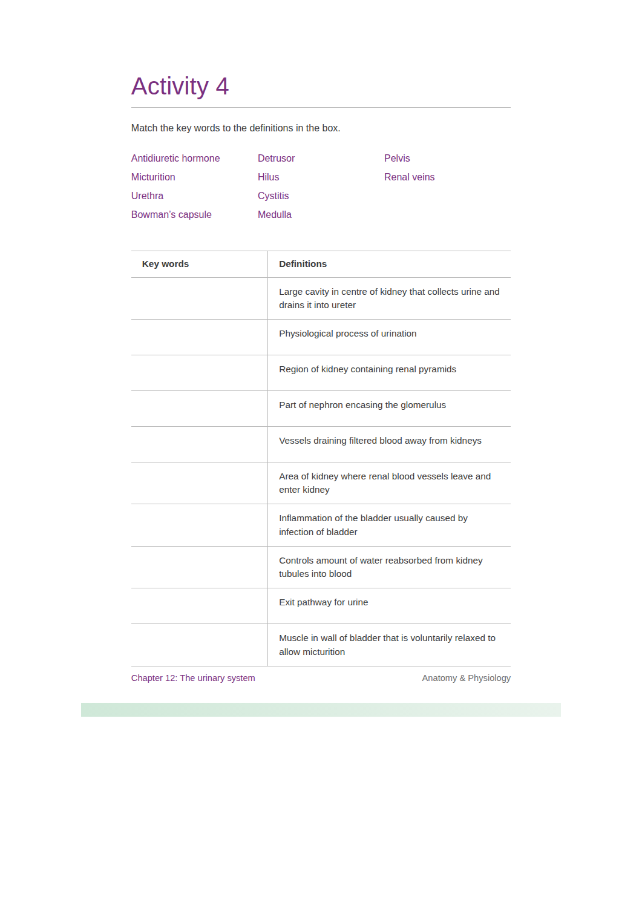Activity 4
Match the key words to the definitions in the box.
Antidiuretic hormone
Micturition
Urethra
Bowman’s capsule
Detrusor
Hilus
Cystitis
Medulla
Pelvis
Renal veins
| Key words | Definitions |
| --- | --- |
| | Large cavity in centre of kidney that collects urine and drains it into ureter |
| | Physiological process of urination |
| | Region of kidney containing renal pyramids |
| | Part of nephron encasing the glomerulus |
| | Vessels draining filtered blood away from kidneys |
| | Area of kidney where renal blood vessels leave and enter kidney |
| | Inflammation of the bladder usually caused by infection of bladder |
| | Controls amount of water reabsorbed from kidney tubules into blood |
| | Exit pathway for urine |
| | Muscle in wall of bladder that is voluntarily relaxed to allow micturition |
Chapter 12: The urinary system
Anatomy & Physiology